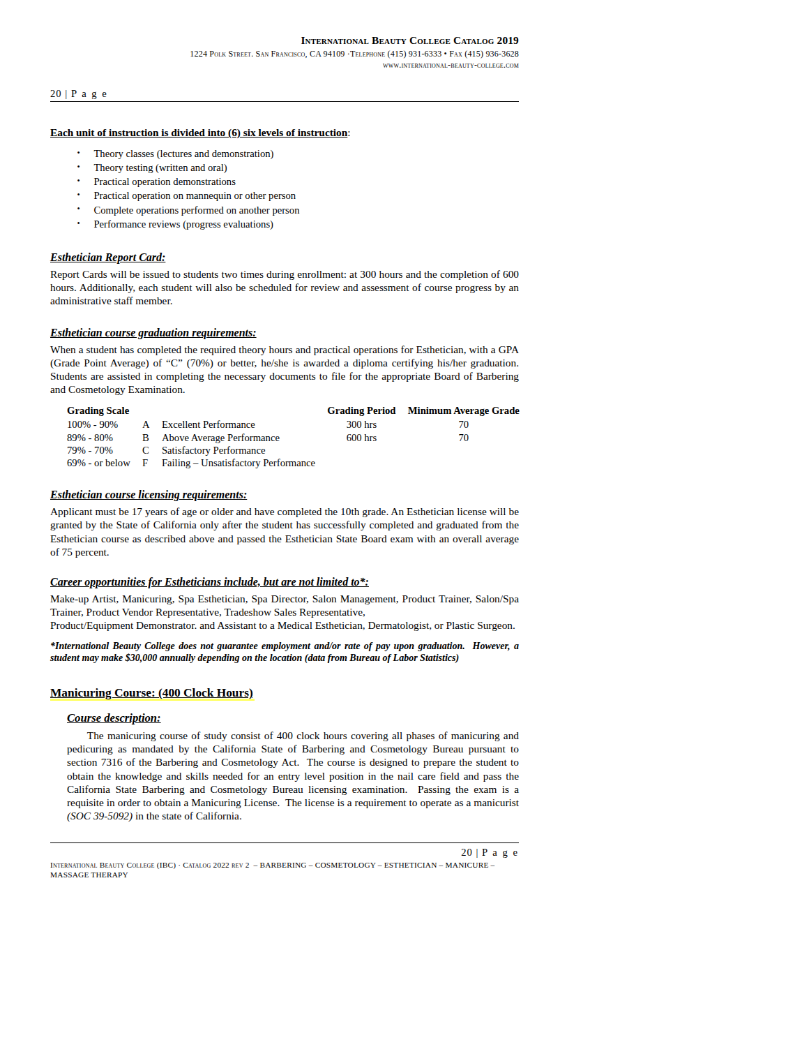International Beauty College Catalog 2019
1224 Polk Street. San Francisco, CA 94109 ·Telephone (415) 931-6333 • Fax (415) 936-3628
www.international-beauty-college.com
20 | P a g e
Each unit of instruction is divided into (6) six levels of instruction:
Theory classes (lectures and demonstration)
Theory testing (written and oral)
Practical operation demonstrations
Practical operation on mannequin or other person
Complete operations performed on another person
Performance reviews (progress evaluations)
Esthetician Report Card:
Report Cards will be issued to students two times during enrollment: at 300 hours and the completion of 600 hours. Additionally, each student will also be scheduled for review and assessment of course progress by an administrative staff member.
Esthetician course graduation requirements:
When a student has completed the required theory hours and practical operations for Esthetician, with a GPA (Grade Point Average) of “C” (70%) or better, he/she is awarded a diploma certifying his/her graduation. Students are assisted in completing the necessary documents to file for the appropriate Board of Barbering and Cosmetology Examination.
| Grading Scale | | | Grading Period | Minimum Average Grade |
| --- | --- | --- | --- | --- |
| 100% - 90% | A | Excellent Performance | 300 hrs | 70 |
| 89% - 80% | B | Above Average Performance | 600 hrs | 70 |
| 79% - 70% | C | Satisfactory Performance | | |
| 69% - or below | F | Failing – Unsatisfactory Performance | | |
Esthetician course licensing requirements:
Applicant must be 17 years of age or older and have completed the 10th grade. An Esthetician license will be granted by the State of California only after the student has successfully completed and graduated from the Esthetician course as described above and passed the Esthetician State Board exam with an overall average of 75 percent.
Career opportunities for Estheticians include, but are not limited to*:
Make-up Artist, Manicuring, Spa Esthetician, Spa Director, Salon Management, Product Trainer, Salon/Spa Trainer, Product Vendor Representative, Tradeshow Sales Representative,
Product/Equipment Demonstrator. and Assistant to a Medical Esthetician, Dermatologist, or Plastic Surgeon.
*International Beauty College does not guarantee employment and/or rate of pay upon graduation. However, a student may make $30,000 annually depending on the location (data from Bureau of Labor Statistics)
Manicuring Course: (400 Clock Hours)
Course description:
The manicuring course of study consist of 400 clock hours covering all phases of manicuring and pedicuring as mandated by the California State of Barbering and Cosmetology Bureau pursuant to section 7316 of the Barbering and Cosmetology Act. The course is designed to prepare the student to obtain the knowledge and skills needed for an entry level position in the nail care field and pass the California State Barbering and Cosmetology Bureau licensing examination. Passing the exam is a requisite in order to obtain a Manicuring License. The license is a requirement to operate as a manicurist (SOC 39-5092) in the state of California.
20 | P a g e
International Beauty College (IBC) · Catalog 2022 rev 2 – BARBERING – COSMETOLOGY – ESTHETICIAN – MANICURE – MASSAGE THERAPY